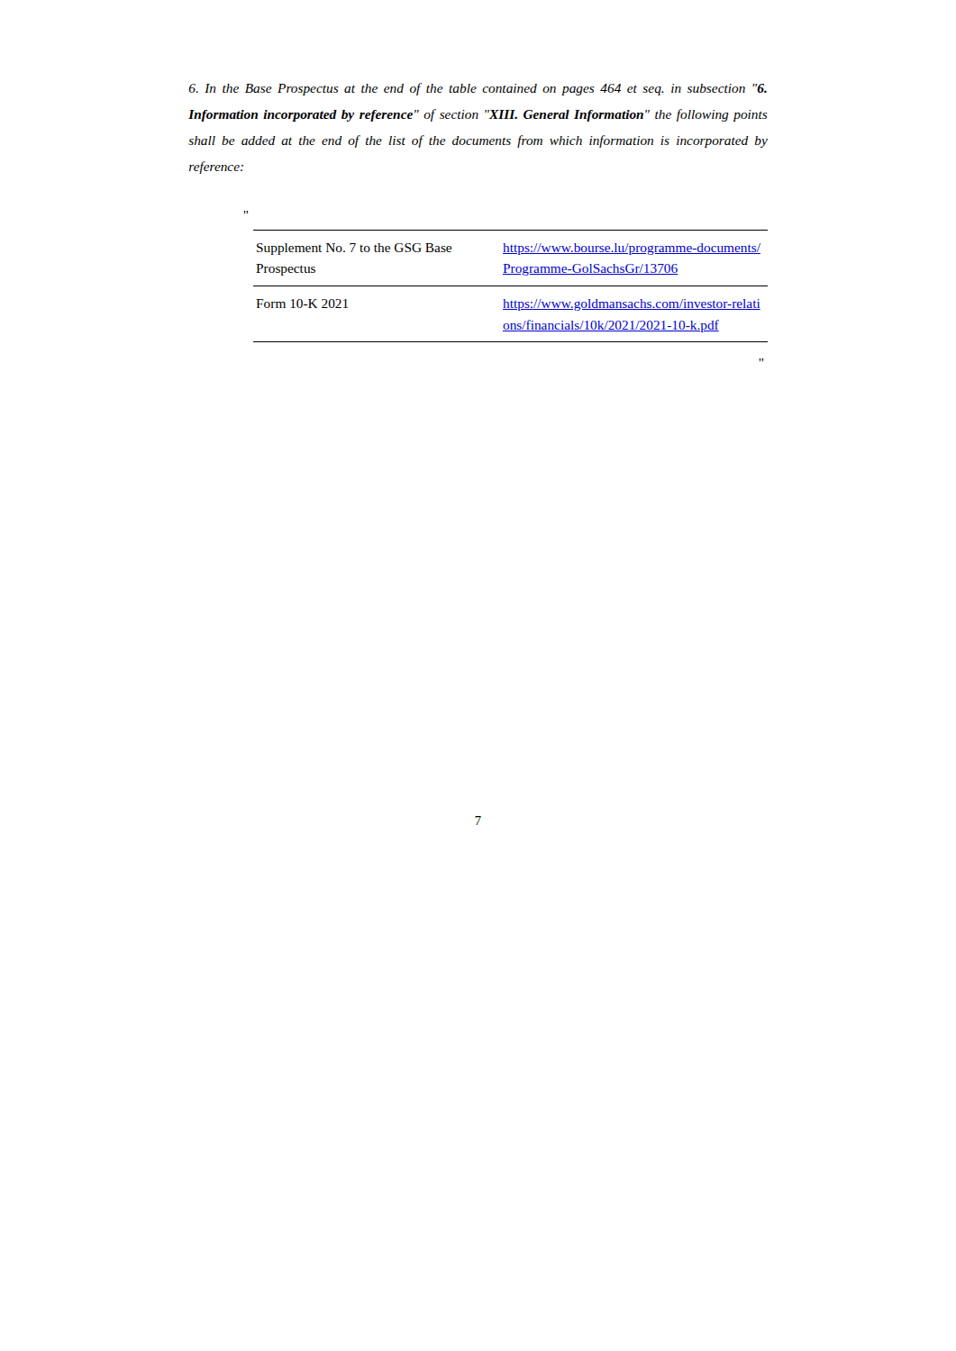6. In the Base Prospectus at the end of the table contained on pages 464 et seq. in subsection "6. Information incorporated by reference" of section "XIII. General Information" the following points shall be added at the end of the list of the documents from which information is incorporated by reference:
"
| Supplement No. 7 to the GSG Base Prospectus | https://www.bourse.lu/programme-documents/Programme-GolSachsGr/13706 |
| Form 10-K 2021 | https://www.goldmansachs.com/investor-relations/financials/10k/2021/2021-10-k.pdf |
"
7